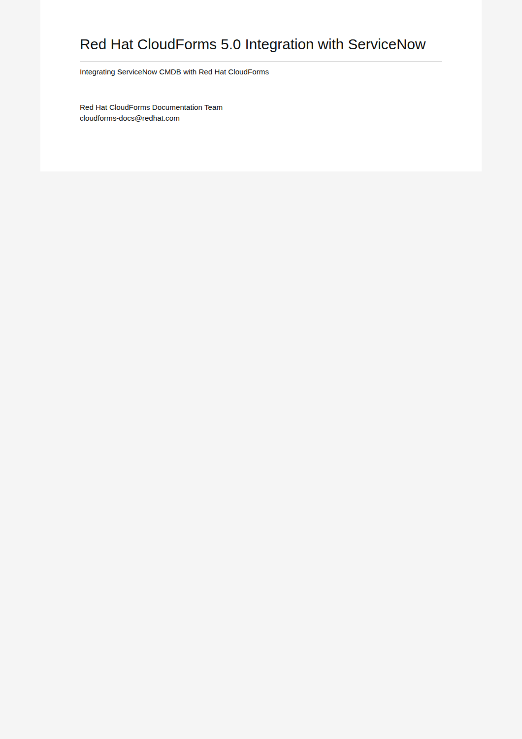Red Hat CloudForms 5.0 Integration with ServiceNow
Integrating ServiceNow CMDB with Red Hat CloudForms
Red Hat CloudForms Documentation Team
cloudforms-docs@redhat.com